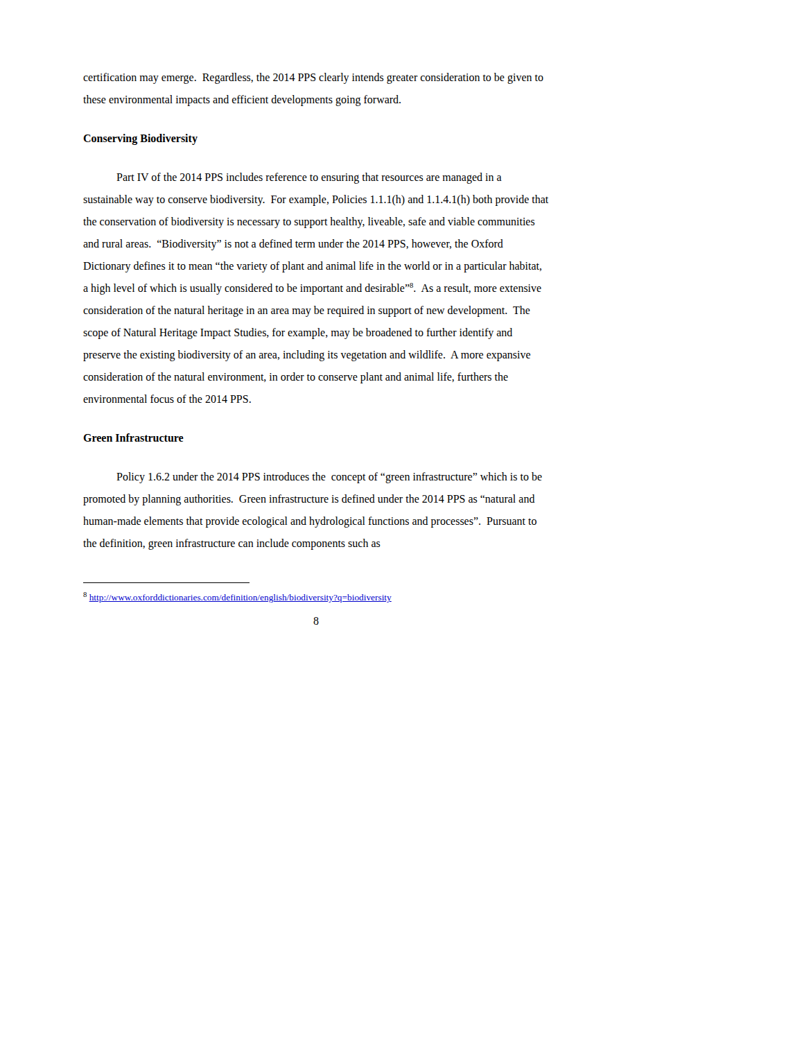certification may emerge. Regardless, the 2014 PPS clearly intends greater consideration to be given to these environmental impacts and efficient developments going forward.
Conserving Biodiversity
Part IV of the 2014 PPS includes reference to ensuring that resources are managed in a sustainable way to conserve biodiversity. For example, Policies 1.1.1(h) and 1.1.4.1(h) both provide that the conservation of biodiversity is necessary to support healthy, liveable, safe and viable communities and rural areas. “Biodiversity” is not a defined term under the 2014 PPS, however, the Oxford Dictionary defines it to mean “the variety of plant and animal life in the world or in a particular habitat, a high level of which is usually considered to be important and desirable”8. As a result, more extensive consideration of the natural heritage in an area may be required in support of new development. The scope of Natural Heritage Impact Studies, for example, may be broadened to further identify and preserve the existing biodiversity of an area, including its vegetation and wildlife. A more expansive consideration of the natural environment, in order to conserve plant and animal life, furthers the environmental focus of the 2014 PPS.
Green Infrastructure
Policy 1.6.2 under the 2014 PPS introduces the concept of “green infrastructure” which is to be promoted by planning authorities. Green infrastructure is defined under the 2014 PPS as “natural and human-made elements that provide ecological and hydrological functions and processes”. Pursuant to the definition, green infrastructure can include components such as
8 http://www.oxforddictionaries.com/definition/english/biodiversity?q=biodiversity
8